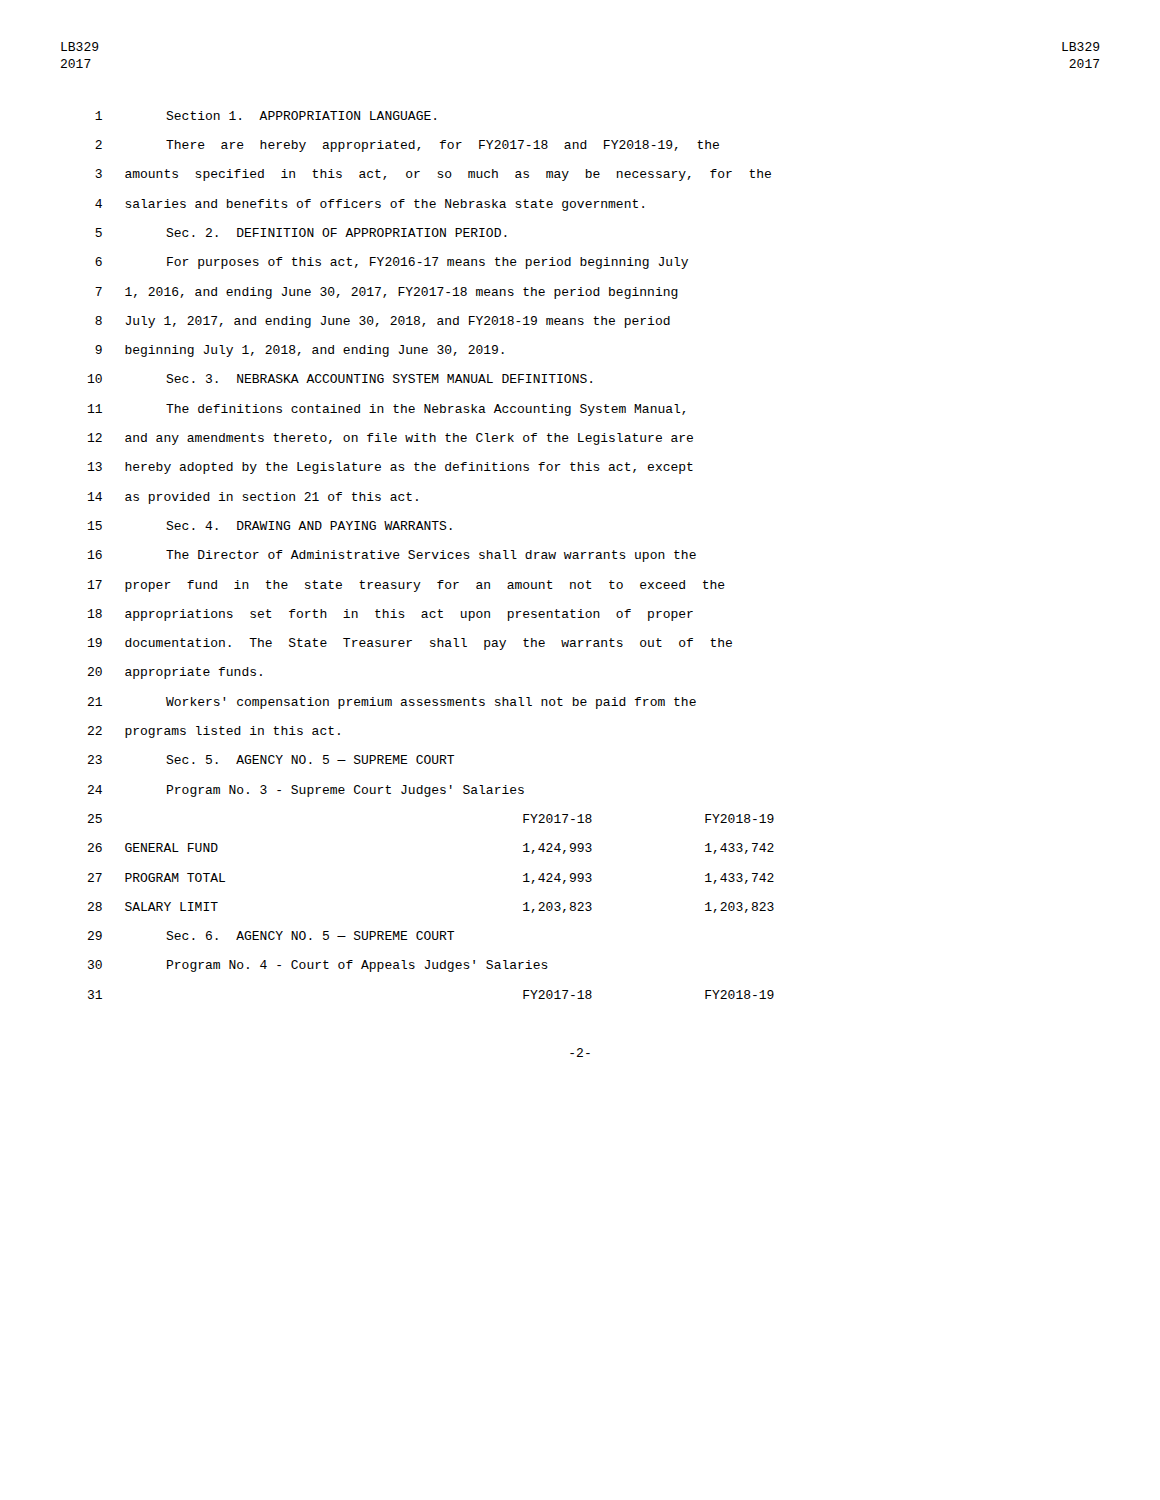LB329
2017
LB329
2017
| 1 | Section 1. APPROPRIATION LANGUAGE. |
| 2 | There are hereby appropriated, for FY2017-18 and FY2018-19, the |
| 3 | amounts specified in this act, or so much as may be necessary, for the |
| 4 | salaries and benefits of officers of the Nebraska state government. |
| 5 | Sec. 2. DEFINITION OF APPROPRIATION PERIOD. |
| 6 | For purposes of this act, FY2016-17 means the period beginning July |
| 7 | 1, 2016, and ending June 30, 2017, FY2017-18 means the period beginning |
| 8 | July 1, 2017, and ending June 30, 2018, and FY2018-19 means the period |
| 9 | beginning July 1, 2018, and ending June 30, 2019. |
| 10 | Sec. 3. NEBRASKA ACCOUNTING SYSTEM MANUAL DEFINITIONS. |
| 11 | The definitions contained in the Nebraska Accounting System Manual, |
| 12 | and any amendments thereto, on file with the Clerk of the Legislature are |
| 13 | hereby adopted by the Legislature as the definitions for this act, except |
| 14 | as provided in section 21 of this act. |
| 15 | Sec. 4. DRAWING AND PAYING WARRANTS. |
| 16 | The Director of Administrative Services shall draw warrants upon the |
| 17 | proper fund in the state treasury for an amount not to exceed the |
| 18 | appropriations set forth in this act upon presentation of proper |
| 19 | documentation. The State Treasurer shall pay the warrants out of the |
| 20 | appropriate funds. |
| 21 | Workers' compensation premium assessments shall not be paid from the |
| 22 | programs listed in this act. |
| 23 | Sec. 5. AGENCY NO. 5 — SUPREME COURT |
| 24 | Program No. 3 - Supreme Court Judges' Salaries |
| 25 | FY2017-18 FY2018-19 |
| 26 | GENERAL FUND 1,424,993 1,433,742 |
| 27 | PROGRAM TOTAL 1,424,993 1,433,742 |
| 28 | SALARY LIMIT 1,203,823 1,203,823 |
| 29 | Sec. 6. AGENCY NO. 5 — SUPREME COURT |
| 30 | Program No. 4 - Court of Appeals Judges' Salaries |
| 31 | FY2017-18 FY2018-19 |
-2-